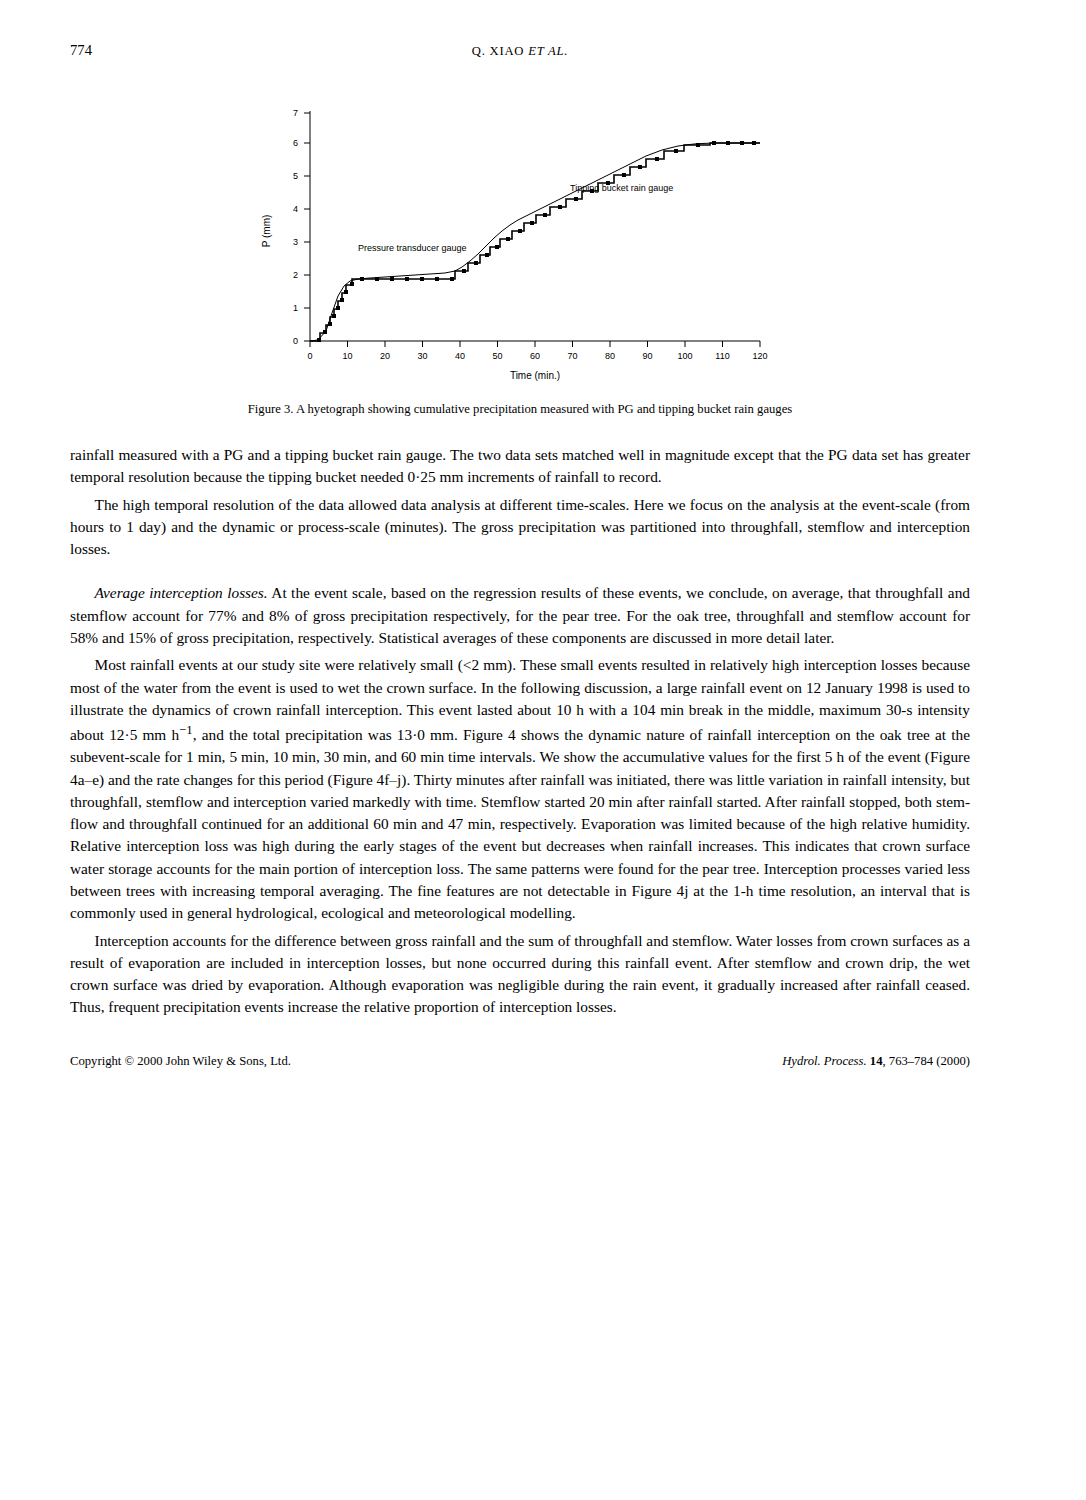774
Q. XIAO ET AL.
0 1 2 3 4 5 6 7 P (mm) 0 10 20 30 40 50 60 70 80 90 100 110 120 Time (min.) Pressure transducer gauge Tipping bucket rain gauge
Figure 3. A hyetograph showing cumulative precipitation measured with PG and tipping bucket rain gauges
rainfall measured with a PG and a tipping bucket rain gauge. The two data sets matched well in magnitude except that the PG data set has greater temporal resolution because the tipping bucket needed 0·25 mm increments of rainfall to record.
The high temporal resolution of the data allowed data analysis at different time-scales. Here we focus on the analysis at the event-scale (from hours to 1 day) and the dynamic or process-scale (minutes). The gross precipitation was partitioned into throughfall, stemflow and interception losses.
Average interception losses. At the event scale, based on the regression results of these events, we conclude, on average, that throughfall and stemflow account for 77% and 8% of gross precipitation respectively, for the pear tree. For the oak tree, throughfall and stemflow account for 58% and 15% of gross precipitation, respectively. Statistical averages of these components are discussed in more detail later.
Most rainfall events at our study site were relatively small (<2 mm). These small events resulted in relatively high interception losses because most of the water from the event is used to wet the crown surface. In the following discussion, a large rainfall event on 12 January 1998 is used to illustrate the dynamics of crown rainfall interception. This event lasted about 10 h with a 104 min break in the middle, maximum 30-s intensity about 12·5 mm h−1, and the total precipitation was 13·0 mm. Figure 4 shows the dynamic nature of rainfall interception on the oak tree at the subevent-scale for 1 min, 5 min, 10 min, 30 min, and 60 min time intervals. We show the accumulative values for the first 5 h of the event (Figure 4a–e) and the rate changes for this period (Figure 4f–j). Thirty minutes after rainfall was initiated, there was little variation in rainfall intensity, but throughfall, stemflow and interception varied markedly with time. Stemflow started 20 min after rainfall started. After rainfall stopped, both stemflow and throughfall continued for an additional 60 min and 47 min, respectively. Evaporation was limited because of the high relative humidity. Relative interception loss was high during the early stages of the event but decreases when rainfall increases. This indicates that crown surface water storage accounts for the main portion of interception loss. The same patterns were found for the pear tree. Interception processes varied less between trees with increasing temporal averaging. The fine features are not detectable in Figure 4j at the 1-h time resolution, an interval that is commonly used in general hydrological, ecological and meteorological modelling.
Interception accounts for the difference between gross rainfall and the sum of throughfall and stemflow. Water losses from crown surfaces as a result of evaporation are included in interception losses, but none occurred during this rainfall event. After stemflow and crown drip, the wet crown surface was dried by evaporation. Although evaporation was negligible during the rain event, it gradually increased after rainfall ceased. Thus, frequent precipitation events increase the relative proportion of interception losses.
Copyright © 2000 John Wiley & Sons, Ltd.
Hydrol. Process. 14, 763–784 (2000)